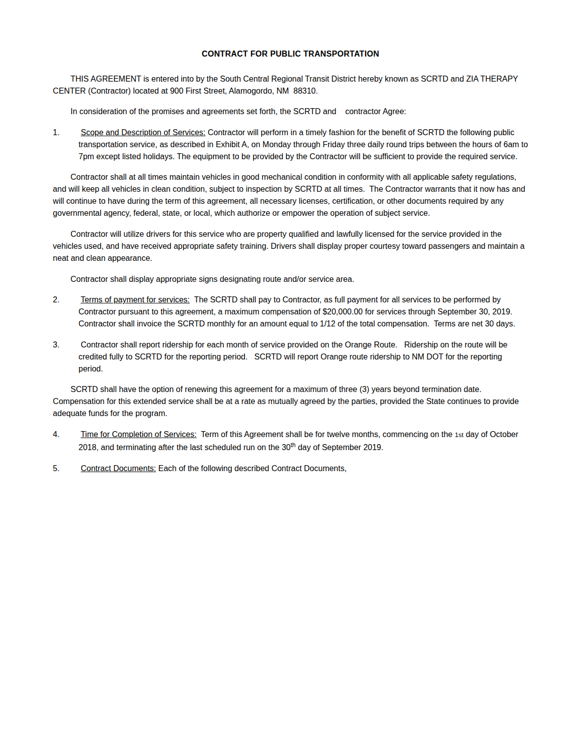CONTRACT FOR PUBLIC TRANSPORTATION
THIS AGREEMENT is entered into by the South Central Regional Transit District hereby known as SCRTD and ZIA THERAPY CENTER (Contractor) located at 900 First Street, Alamogordo, NM 88310.
In consideration of the promises and agreements set forth, the SCRTD and contractor Agree:
1. Scope and Description of Services: Contractor will perform in a timely fashion for the benefit of SCRTD the following public transportation service, as described in Exhibit A, on Monday through Friday three daily round trips between the hours of 6am to 7pm except listed holidays. The equipment to be provided by the Contractor will be sufficient to provide the required service.
Contractor shall at all times maintain vehicles in good mechanical condition in conformity with all applicable safety regulations, and will keep all vehicles in clean condition, subject to inspection by SCRTD at all times. The Contractor warrants that it now has and will continue to have during the term of this agreement, all necessary licenses, certification, or other documents required by any governmental agency, federal, state, or local, which authorize or empower the operation of subject service.
Contractor will utilize drivers for this service who are property qualified and lawfully licensed for the service provided in the vehicles used, and have received appropriate safety training. Drivers shall display proper courtesy toward passengers and maintain a neat and clean appearance.
Contractor shall display appropriate signs designating route and/or service area.
2. Terms of payment for services: The SCRTD shall pay to Contractor, as full payment for all services to be performed by Contractor pursuant to this agreement, a maximum compensation of $20,000.00 for services through September 30, 2019. Contractor shall invoice the SCRTD monthly for an amount equal to 1/12 of the total compensation. Terms are net 30 days.
3. Contractor shall report ridership for each month of service provided on the Orange Route. Ridership on the route will be credited fully to SCRTD for the reporting period. SCRTD will report Orange route ridership to NM DOT for the reporting period.
SCRTD shall have the option of renewing this agreement for a maximum of three (3) years beyond termination date. Compensation for this extended service shall be at a rate as mutually agreed by the parties, provided the State continues to provide adequate funds for the program.
4. Time for Completion of Services: Term of this Agreement shall be for twelve months, commencing on the 1st day of October 2018, and terminating after the last scheduled run on the 30th day of September 2019.
5. Contract Documents: Each of the following described Contract Documents,